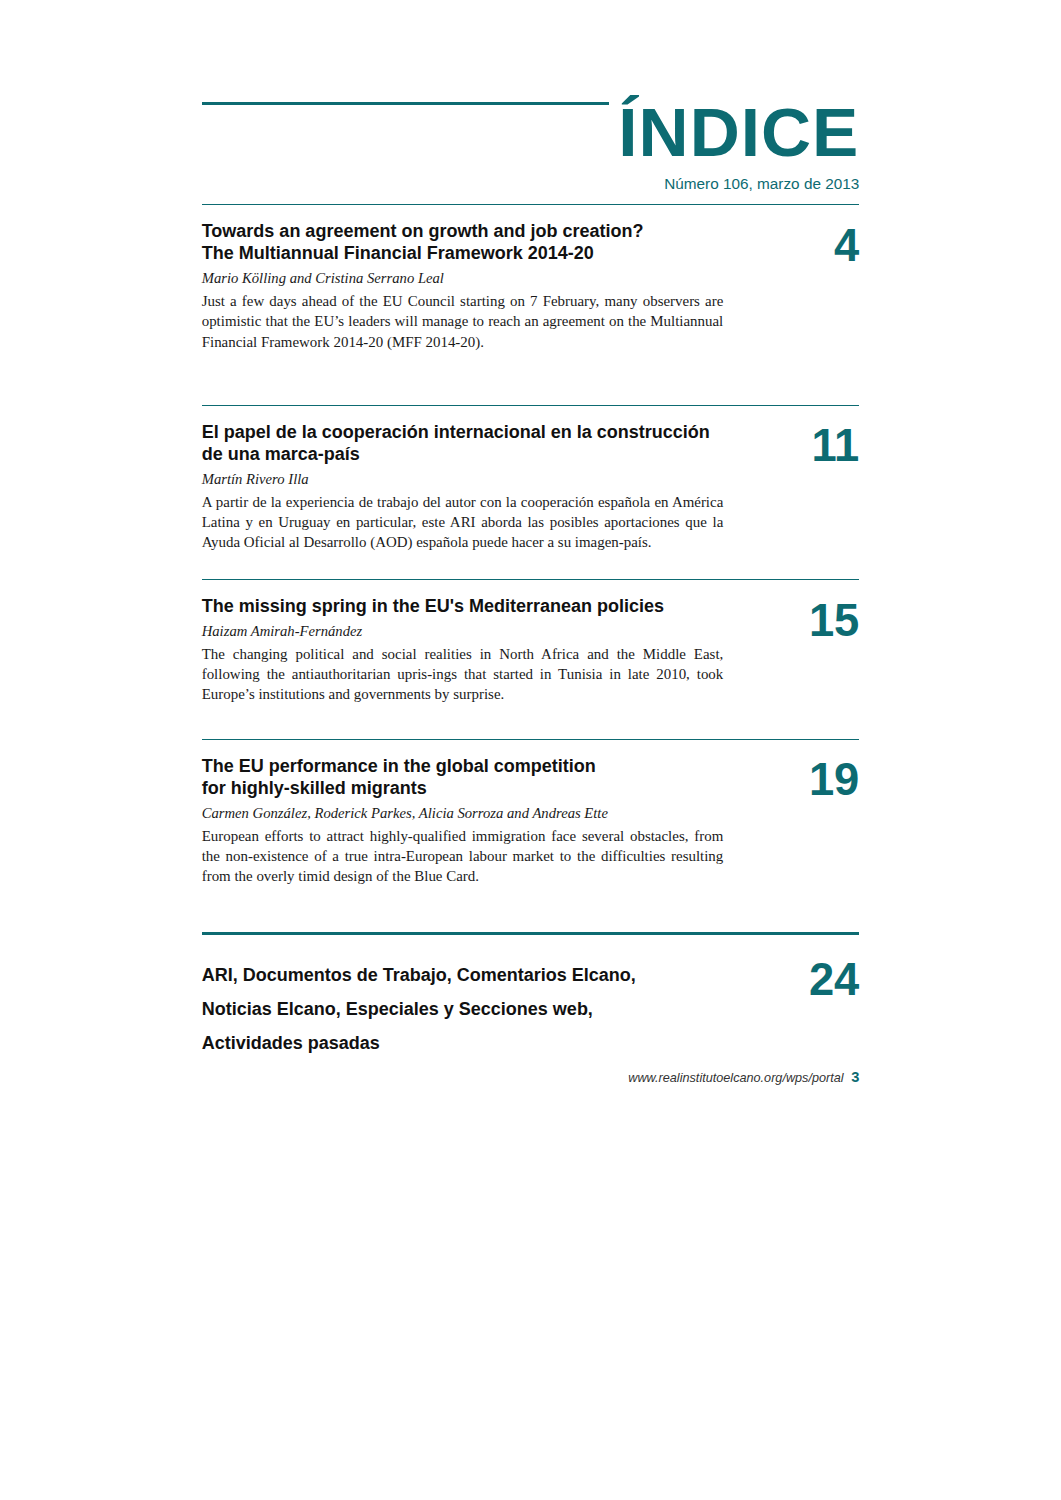ÍNDICE
Número 106, marzo de 2013
Towards an agreement on growth and job creation?
The Multiannual Financial Framework 2014-20
Mario Kölling and Cristina Serrano Leal
Just a few days ahead of the EU Council starting on 7 February, many observers are optimistic that the EU’s leaders will manage to reach an agreement on the Multiannual Financial Framework 2014-20 (MFF 2014-20).
4
El papel de la cooperación internacional en la construcción
de una marca-país
Martín Rivero Illa
A partir de la experiencia de trabajo del autor con la cooperación española en América Latina y en Uruguay en particular, este ARI aborda las posibles aportaciones que la Ayuda Oficial al Desarrollo (AOD) española puede hacer a su imagen-país.
11
The missing spring in the EU's Mediterranean policies
Haizam Amirah-Fernández
The changing political and social realities in North Africa and the Middle East, following the antiauthoritarian upris-ings that started in Tunisia in late 2010, took Europe’s institutions and governments by surprise.
15
The EU performance in the global competition
for highly-skilled migrants
Carmen González, Roderick Parkes, Alicia Sorroza and Andreas Ette
European efforts to attract highly-qualified immigration face several obstacles, from the non-existence of a true intra-European labour market to the difficulties resulting from the overly timid design of the Blue Card.
19
ARI, Documentos de Trabajo, Comentarios Elcano,
Noticias Elcano, Especiales y Secciones web,
Actividades pasadas
24
www.realinstitutoelcano.org/wps/portal 3